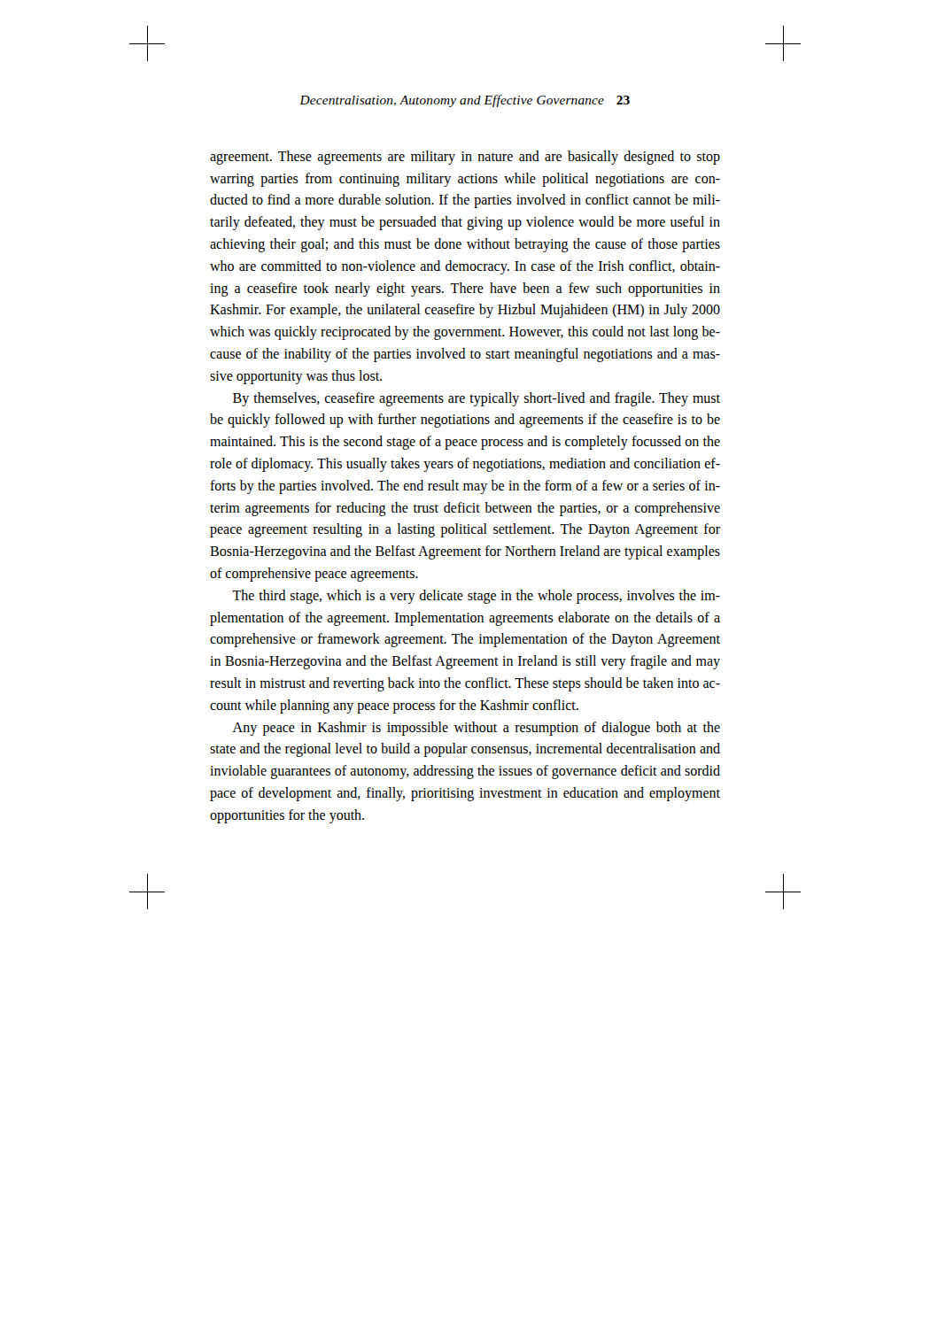Decentralisation, Autonomy and Effective Governance 23
agreement. These agreements are military in nature and are basically designed to stop warring parties from continuing military actions while political negotiations are conducted to find a more durable solution. If the parties involved in conflict cannot be militarily defeated, they must be persuaded that giving up violence would be more useful in achieving their goal; and this must be done without betraying the cause of those parties who are committed to non-violence and democracy. In case of the Irish conflict, obtaining a ceasefire took nearly eight years. There have been a few such opportunities in Kashmir. For example, the unilateral ceasefire by Hizbul Mujahideen (HM) in July 2000 which was quickly reciprocated by the government. However, this could not last long because of the inability of the parties involved to start meaningful negotiations and a massive opportunity was thus lost.
By themselves, ceasefire agreements are typically short-lived and fragile. They must be quickly followed up with further negotiations and agreements if the ceasefire is to be maintained. This is the second stage of a peace process and is completely focussed on the role of diplomacy. This usually takes years of negotiations, mediation and conciliation efforts by the parties involved. The end result may be in the form of a few or a series of interim agreements for reducing the trust deficit between the parties, or a comprehensive peace agreement resulting in a lasting political settlement. The Dayton Agreement for Bosnia-Herzegovina and the Belfast Agreement for Northern Ireland are typical examples of comprehensive peace agreements.
The third stage, which is a very delicate stage in the whole process, involves the implementation of the agreement. Implementation agreements elaborate on the details of a comprehensive or framework agreement. The implementation of the Dayton Agreement in Bosnia-Herzegovina and the Belfast Agreement in Ireland is still very fragile and may result in mistrust and reverting back into the conflict. These steps should be taken into account while planning any peace process for the Kashmir conflict.
Any peace in Kashmir is impossible without a resumption of dialogue both at the state and the regional level to build a popular consensus, incremental decentralisation and inviolable guarantees of autonomy, addressing the issues of governance deficit and sordid pace of development and, finally, prioritising investment in education and employment opportunities for the youth.